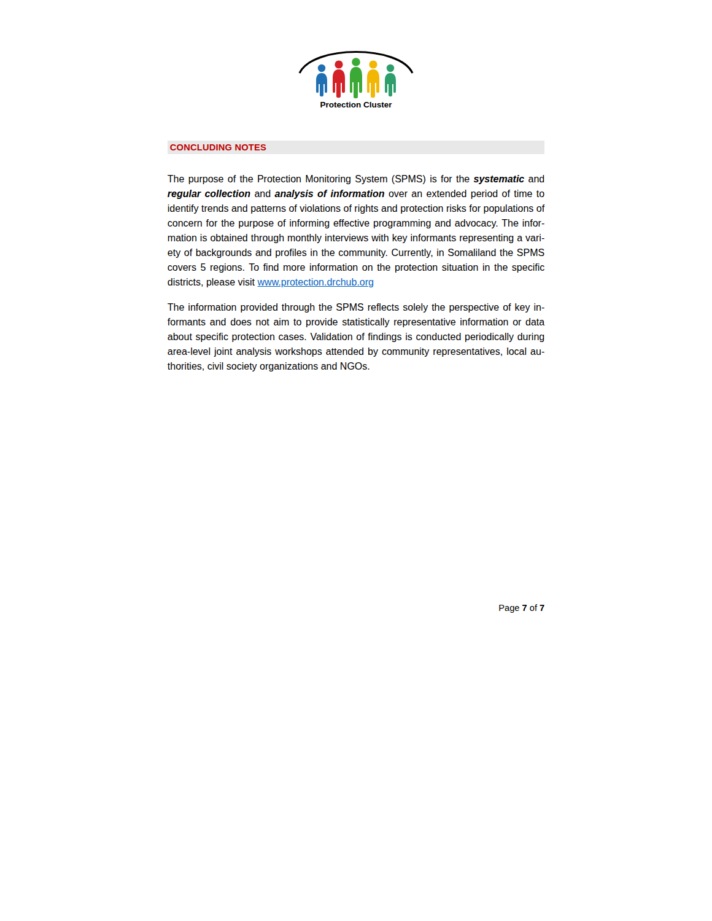Protection Cluster
CONCLUDING NOTES
The purpose of the Protection Monitoring System (SPMS) is for the systematic and regular collection and analysis of information over an extended period of time to identify trends and patterns of violations of rights and protection risks for populations of concern for the purpose of informing effective programming and advocacy. The information is obtained through monthly interviews with key informants representing a variety of backgrounds and profiles in the community. Currently, in Somaliland the SPMS covers 5 regions. To find more information on the protection situation in the specific districts, please visit www.protection.drchub.org
The information provided through the SPMS reflects solely the perspective of key informants and does not aim to provide statistically representative information or data about specific protection cases. Validation of findings is conducted periodically during area-level joint analysis workshops attended by community representatives, local authorities, civil society organizations and NGOs.
Page 7 of 7